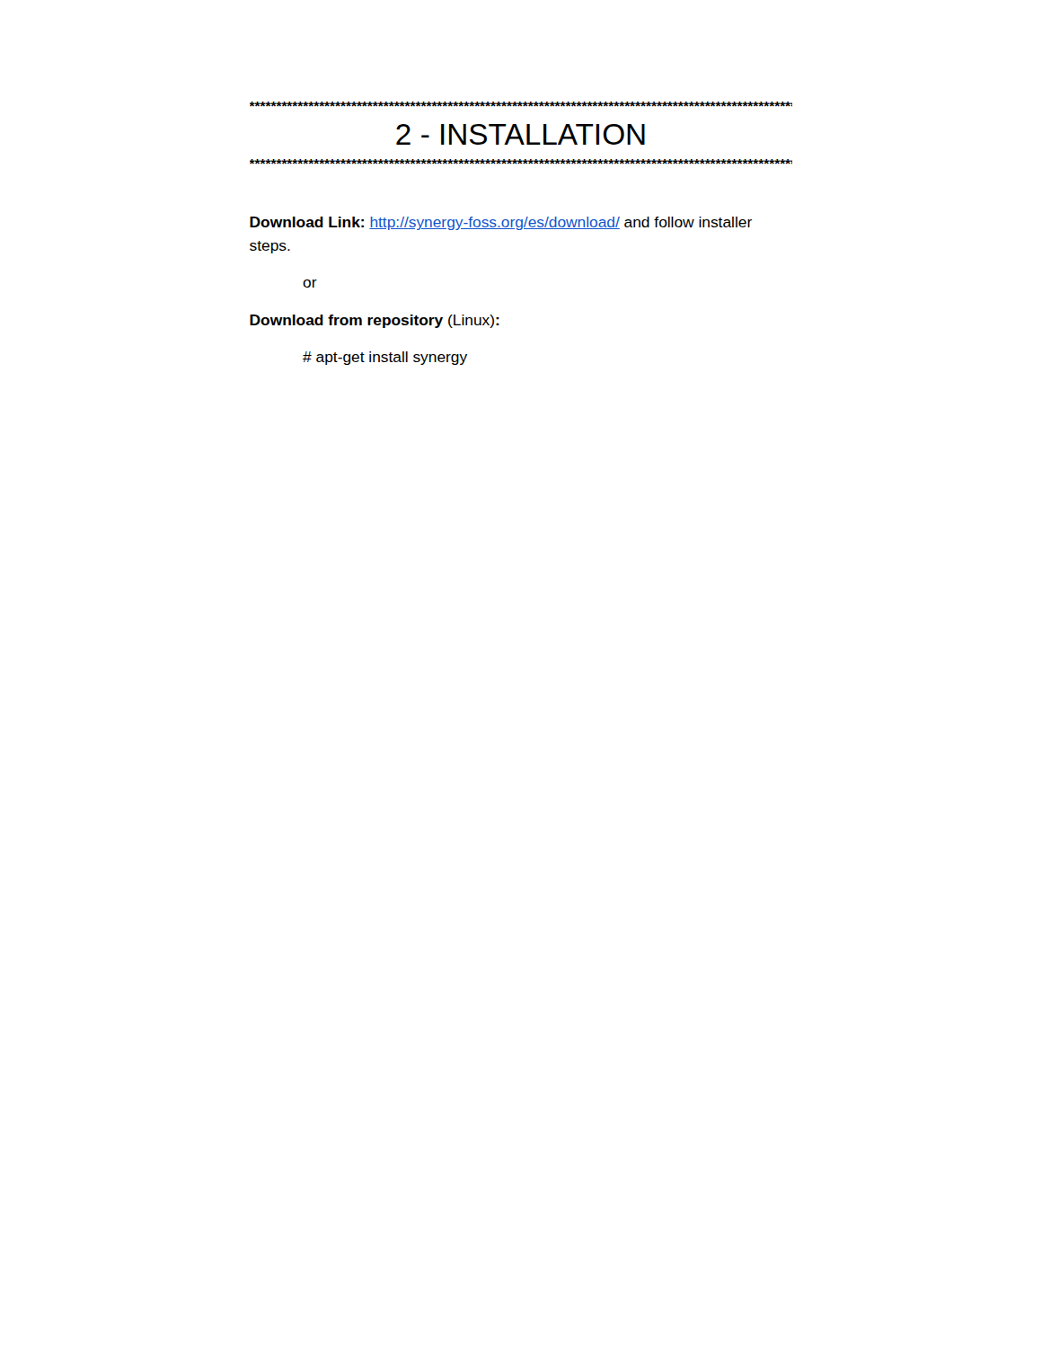*********************************************************************************************************
2 - INSTALLATION
*********************************************************************************************************
Download Link: http://synergy-foss.org/es/download/ and follow installer steps.
or
Download from repository (Linux):
# apt-get install synergy